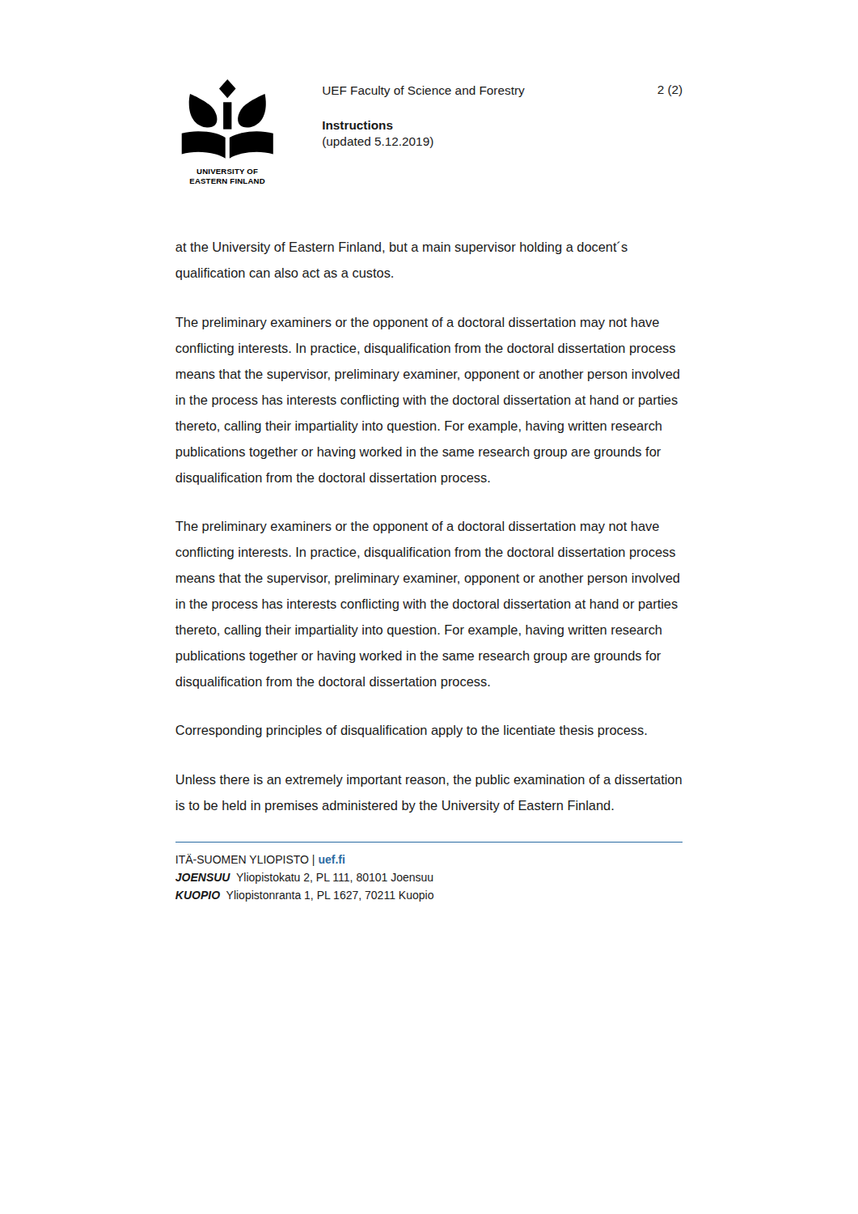University of
Eastern Finland
UEF Faculty of Science and Forestry
Instructions
(updated 5.12.2019)
2 (2)
at the University of Eastern Finland, but a main supervisor holding a docent´s qualification can also act as a custos.
The preliminary examiners or the opponent of a doctoral dissertation may not have conflicting interests. In practice, disqualification from the doctoral dissertation process means that the supervisor, preliminary examiner, opponent or another person involved in the process has interests conflicting with the doctoral dissertation at hand or parties thereto, calling their impartiality into question. For example, having written research publications together or having worked in the same research group are grounds for disqualification from the doctoral dissertation process.
The preliminary examiners or the opponent of a doctoral dissertation may not have conflicting interests. In practice, disqualification from the doctoral dissertation process means that the supervisor, preliminary examiner, opponent or another person involved in the process has interests conflicting with the doctoral dissertation at hand or parties thereto, calling their impartiality into question. For example, having written research publications together or having worked in the same research group are grounds for disqualification from the doctoral dissertation process.
Corresponding principles of disqualification apply to the licentiate thesis process.
Unless there is an extremely important reason, the public examination of a dissertation is to be held in premises administered by the University of Eastern Finland.
ITÄ-SUOMEN YLIOPISTO | uef.fi
JOENSUU Yliopistokatu 2, PL 111, 80101 Joensuu
KUOPIO Yliopistonranta 1, PL 1627, 70211 Kuopio